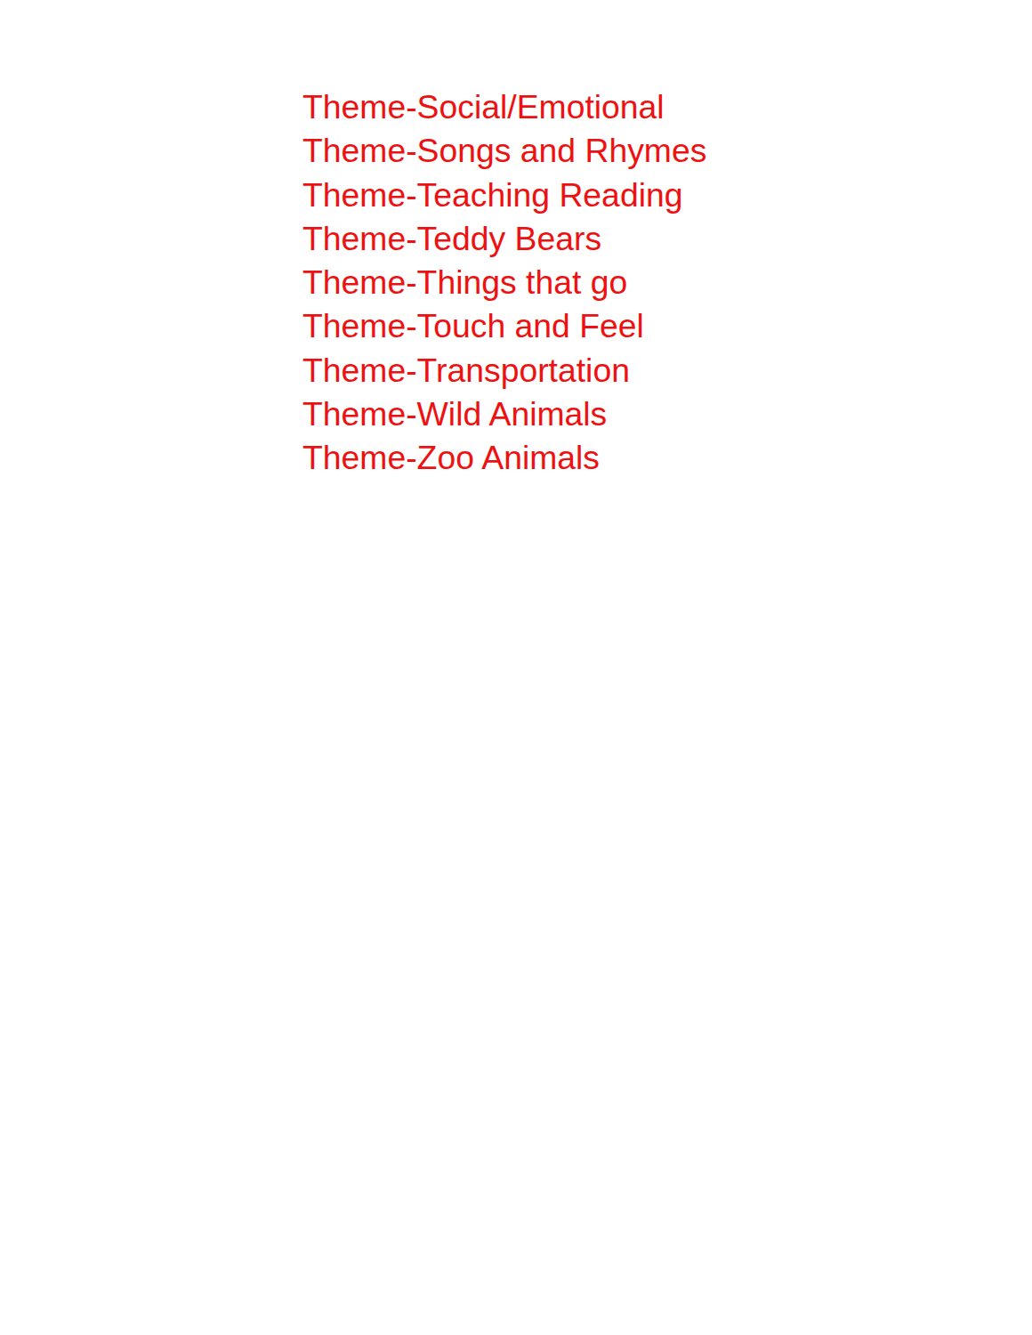Theme-Social/Emotional
Theme-Songs and Rhymes
Theme-Teaching Reading
Theme-Teddy Bears
Theme-Things that go
Theme-Touch and Feel
Theme-Transportation
Theme-Wild Animals
Theme-Zoo Animals